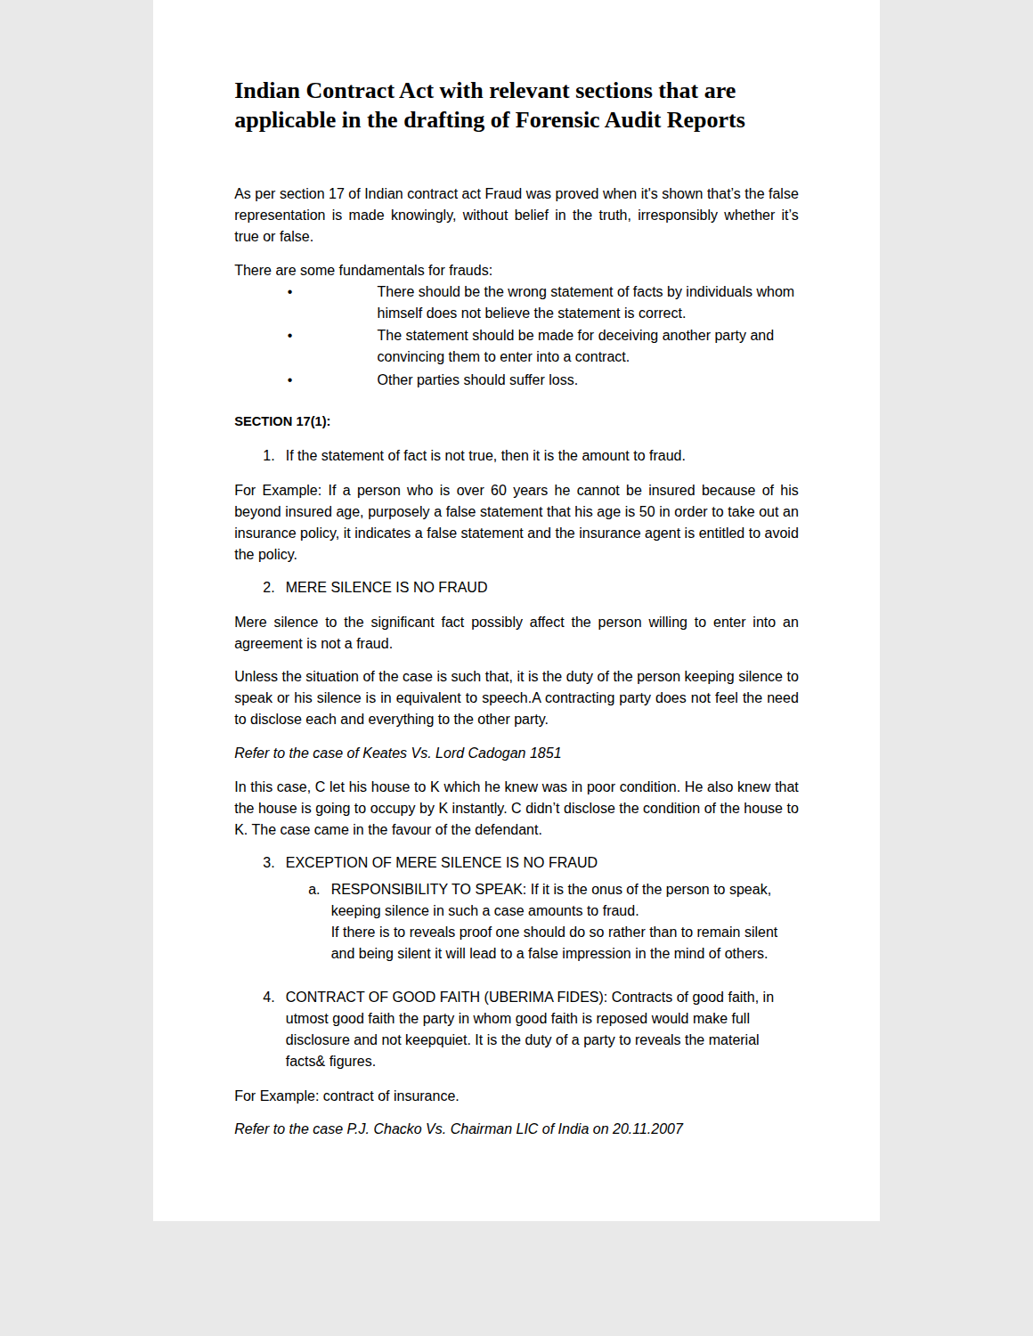Indian Contract Act with relevant sections that are applicable in the drafting of Forensic Audit Reports
As per section 17 of Indian contract act Fraud was proved when it's shown that’s the false representation is made knowingly, without belief in the truth, irresponsibly whether it’s true or false.
There are some fundamentals for frauds:
There should be the wrong statement of facts by individuals whom himself does not believe the statement is correct.
The statement should be made for deceiving another party and convincing them to enter into a contract.
Other parties should suffer loss.
SECTION 17(1):
If the statement of fact is not true, then it is the amount to fraud.
For Example: If a person who is over 60 years he cannot be insured because of his beyond insured age, purposely a false statement that his age is 50 in order to take out an insurance policy, it indicates a false statement and the insurance agent is entitled to avoid the policy.
Mere silence is no fraud
Mere silence to the significant fact possibly affect the person willing to enter into an agreement is not a fraud.
Unless the situation of the case is such that, it is the duty of the person keeping silence to speak or his silence is in equivalent to speech.A contracting party does not feel the need to disclose each and everything to the other party.
Refer to the case of Keates Vs. Lord Cadogan 1851
In this case, C let his house to K which he knew was in poor condition. He also knew that the house is going to occupy by K instantly. C didn’t disclose the condition of the house to K. The case came in the favour of the defendant.
EXCEPTION OF MERE SILENCE IS NO FRAUD
RESPONSIBILITY TO SPEAK: If it is the onus of the person to speak, keeping silence in such a case amounts to fraud.
If there is to reveals proof one should do so rather than to remain silent and being silent it will lead to a false impression in the mind of others.
CONTRACT OF GOOD FAITH (UBERIMA FIDES): Contracts of good faith, in utmost good faith the party in whom good faith is reposed would make full disclosure and not keepquiet. It is the duty of a party to reveals the material facts& figures.
For Example: contract of insurance.
Refer to the case P.J. Chacko Vs. Chairman LIC of India on 20.11.2007